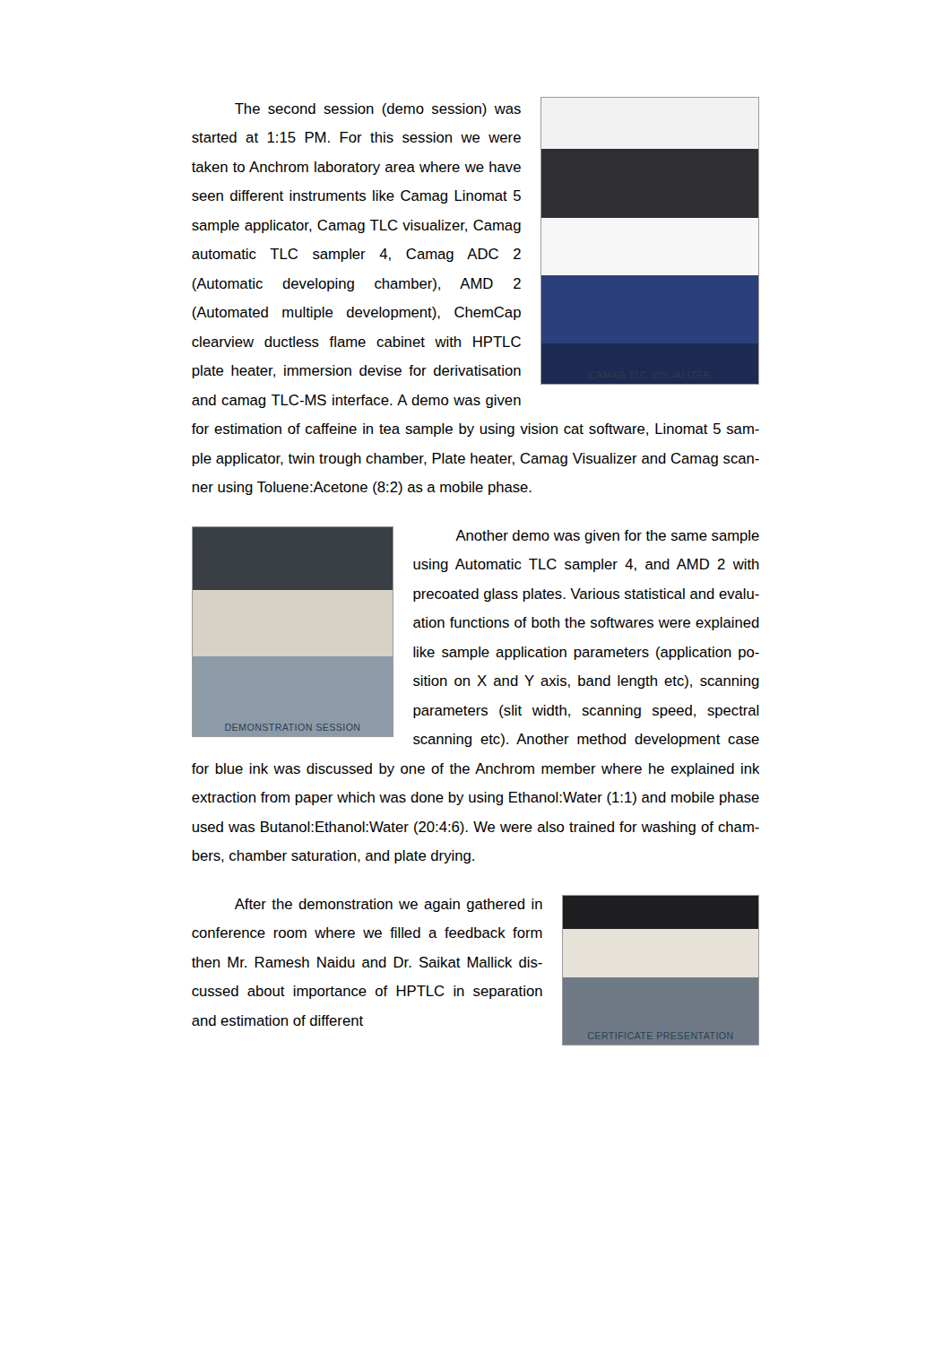CAMAG TLC Visualizer
The second session (demo session) was started at 1:15 PM. For this session we were taken to Anchrom laboratory area where we have seen different instruments like Camag Linomat 5 sample applicator, Camag TLC visualizer, Camag automatic TLC sampler 4, Camag ADC 2 (Automatic developing chamber), AMD 2 (Automated multiple development), ChemCap clearview ductless flame cabinet with HPTLC plate heater, immersion devise for derivatisation and camag TLC-MS interface. A demo was given for estimation of caffeine in tea sample by using vision cat software, Linomat 5 sample applicator, twin trough chamber, Plate heater, Camag Visualizer and Camag scanner using Toluene:Acetone (8:2) as a mobile phase.
Demonstration session
Another demo was given for the same sample using Automatic TLC sampler 4, and AMD 2 with precoated glass plates. Various statistical and evaluation functions of both the softwares were explained like sample application parameters (application position on X and Y axis, band length etc), scanning parameters (slit width, scanning speed, spectral scanning etc). Another method development case for blue ink was discussed by one of the Anchrom member where he explained ink extraction from paper which was done by using Ethanol:Water (1:1) and mobile phase used was Butanol:Ethanol:Water (20:4:6). We were also trained for washing of chambers, chamber saturation, and plate drying.
Certificate presentation
After the demonstration we again gathered in conference room where we filled a feedback form then Mr. Ramesh Naidu and Dr. Saikat Mallick discussed about importance of HPTLC in separation and estimation of different